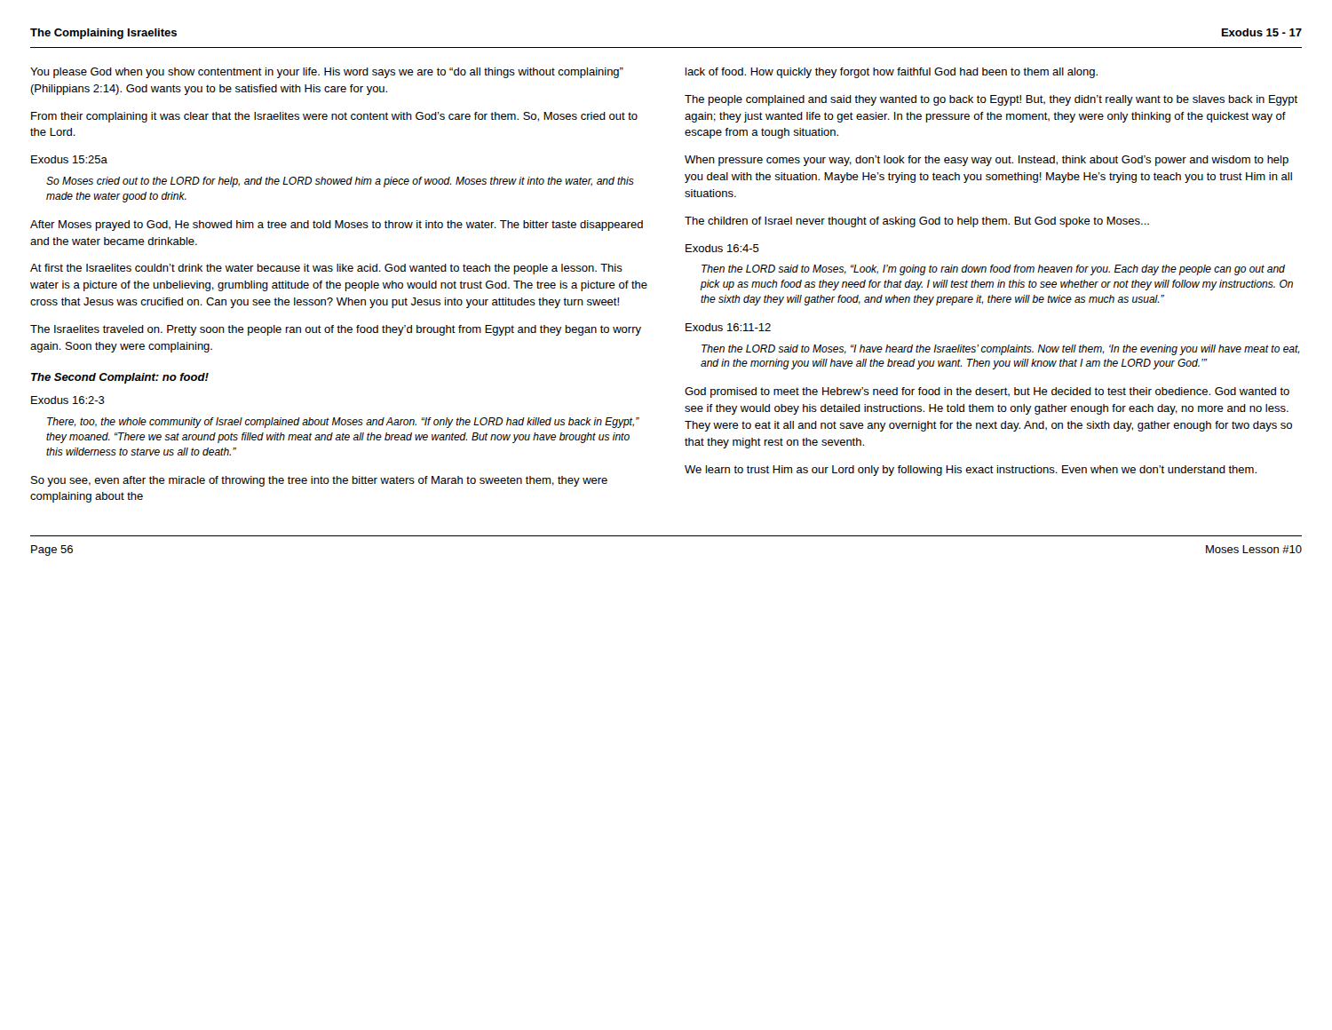The Complaining Israelites Exodus 15 - 17
You please God when you show contentment in your life. His word says we are to “do all things without complaining” (Philippians 2:14). God wants you to be satisfied with His care for you.
From their complaining it was clear that the Israelites were not content with God’s care for them. So, Moses cried out to the Lord.
Exodus 15:25a
So Moses cried out to the LORD for help, and the LORD showed him a piece of wood. Moses threw it into the water, and this made the water good to drink.
After Moses prayed to God, He showed him a tree and told Moses to throw it into the water. The bitter taste disappeared and the water became drinkable.
At first the Israelites couldn’t drink the water because it was like acid. God wanted to teach the people a lesson. This water is a picture of the unbelieving, grumbling attitude of the people who would not trust God. The tree is a picture of the cross that Jesus was crucified on. Can you see the lesson? When you put Jesus into your attitudes they turn sweet!
The Israelites traveled on. Pretty soon the people ran out of the food they’d brought from Egypt and they began to worry again. Soon they were complaining.
The Second Complaint: no food!
Exodus 16:2-3
There, too, the whole community of Israel complained about Moses and Aaron. “If only the LORD had killed us back in Egypt,” they moaned. “There we sat around pots filled with meat and ate all the bread we wanted. But now you have brought us into this wilderness to starve us all to death.”
So you see, even after the miracle of throwing the tree into the bitter waters of Marah to sweeten them, they were complaining about the
lack of food. How quickly they forgot how faithful God had been to them all along.
The people complained and said they wanted to go back to Egypt! But, they didn’t really want to be slaves back in Egypt again; they just wanted life to get easier. In the pressure of the moment, they were only thinking of the quickest way of escape from a tough situation.
When pressure comes your way, don’t look for the easy way out. Instead, think about God’s power and wisdom to help you deal with the situation. Maybe He’s trying to teach you something! Maybe He’s trying to teach you to trust Him in all situations.
The children of Israel never thought of asking God to help them. But God spoke to Moses...
Exodus 16:4-5
Then the LORD said to Moses, “Look, I’m going to rain down food from heaven for you. Each day the people can go out and pick up as much food as they need for that day. I will test them in this to see whether or not they will follow my instructions. On the sixth day they will gather food, and when they prepare it, there will be twice as much as usual.”
Exodus 16:11-12
Then the LORD said to Moses, “I have heard the Israelites’ complaints. Now tell them, ‘In the evening you will have meat to eat, and in the morning you will have all the bread you want. Then you will know that I am the LORD your God.’”
God promised to meet the Hebrew’s need for food in the desert, but He decided to test their obedience. God wanted to see if they would obey his detailed instructions. He told them to only gather enough for each day, no more and no less. They were to eat it all and not save any overnight for the next day. And, on the sixth day, gather enough for two days so that they might rest on the seventh.
We learn to trust Him as our Lord only by following His exact instructions. Even when we don’t understand them.
Page 56 Moses Lesson #10